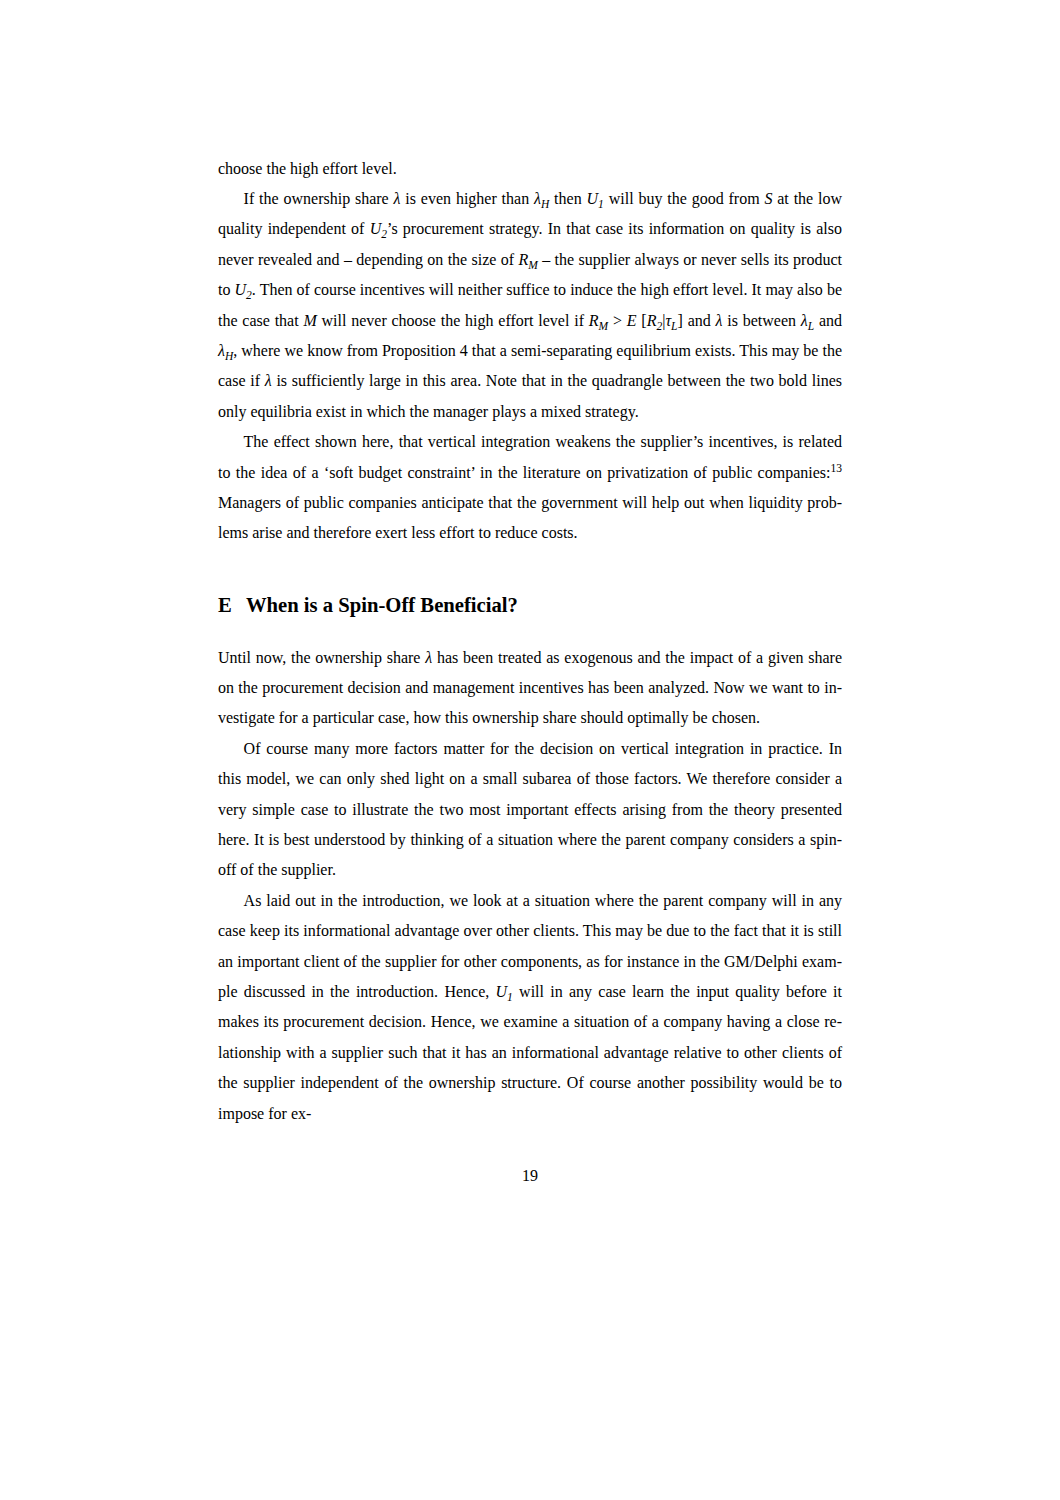choose the high effort level.
If the ownership share λ is even higher than λH then U1 will buy the good from S at the low quality independent of U2’s procurement strategy. In that case its information on quality is also never revealed and – depending on the size of RM – the supplier always or never sells its product to U2. Then of course incentives will neither suffice to induce the high effort level. It may also be the case that M will never choose the high effort level if RM > E [R2|τL] and λ is between λL and λH, where we know from Proposition 4 that a semi-separating equilibrium exists. This may be the case if λ is sufficiently large in this area. Note that in the quadrangle between the two bold lines only equilibria exist in which the manager plays a mixed strategy.
The effect shown here, that vertical integration weakens the supplier’s incentives, is related to the idea of a ‘soft budget constraint’ in the literature on privatization of public companies:13 Managers of public companies anticipate that the government will help out when liquidity problems arise and therefore exert less effort to reduce costs.
EWhen is a Spin-Off Beneficial?
Until now, the ownership share λ has been treated as exogenous and the impact of a given share on the procurement decision and management incentives has been analyzed. Now we want to investigate for a particular case, how this ownership share should optimally be chosen.
Of course many more factors matter for the decision on vertical integration in practice. In this model, we can only shed light on a small subarea of those factors. We therefore consider a very simple case to illustrate the two most important effects arising from the theory presented here. It is best understood by thinking of a situation where the parent company considers a spin-off of the supplier.
As laid out in the introduction, we look at a situation where the parent company will in any case keep its informational advantage over other clients. This may be due to the fact that it is still an important client of the supplier for other components, as for instance in the GM/Delphi example discussed in the introduction. Hence, U1 will in any case learn the input quality before it makes its procurement decision. Hence, we examine a situation of a company having a close relationship with a supplier such that it has an informational advantage relative to other clients of the supplier independent of the ownership structure. Of course another possibility would be to impose for ex-
19